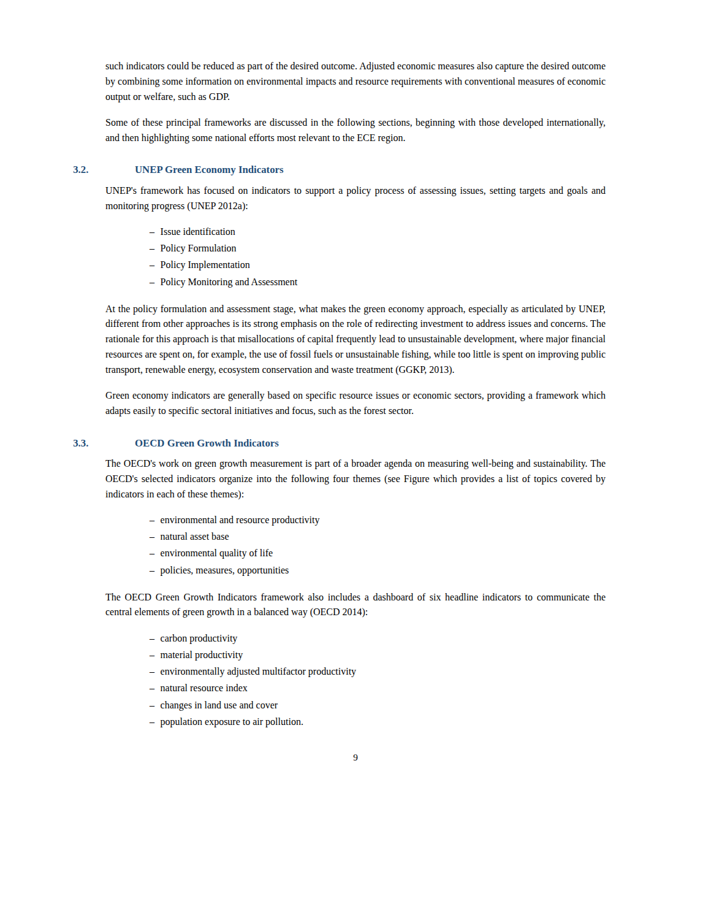such indicators could be reduced as part of the desired outcome. Adjusted economic measures also capture the desired outcome by combining some information on environmental impacts and resource requirements with conventional measures of economic output or welfare, such as GDP.
Some of these principal frameworks are discussed in the following sections, beginning with those developed internationally, and then highlighting some national efforts most relevant to the ECE region.
3.2. UNEP Green Economy Indicators
UNEP's framework has focused on indicators to support a policy process of assessing issues, setting targets and goals and monitoring progress (UNEP 2012a):
Issue identification
Policy Formulation
Policy Implementation
Policy Monitoring and Assessment
At the policy formulation and assessment stage, what makes the green economy approach, especially as articulated by UNEP, different from other approaches is its strong emphasis on the role of redirecting investment to address issues and concerns. The rationale for this approach is that misallocations of capital frequently lead to unsustainable development, where major financial resources are spent on, for example, the use of fossil fuels or unsustainable fishing, while too little is spent on improving public transport, renewable energy, ecosystem conservation and waste treatment (GGKP, 2013).
Green economy indicators are generally based on specific resource issues or economic sectors, providing a framework which adapts easily to specific sectoral initiatives and focus, such as the forest sector.
3.3. OECD Green Growth Indicators
The OECD's work on green growth measurement is part of a broader agenda on measuring well-being and sustainability. The OECD's selected indicators organize into the following four themes (see Figure which provides a list of topics covered by indicators in each of these themes):
environmental and resource productivity
natural asset base
environmental quality of life
policies, measures, opportunities
The OECD Green Growth Indicators framework also includes a dashboard of six headline indicators to communicate the central elements of green growth in a balanced way (OECD 2014):
carbon productivity
material productivity
environmentally adjusted multifactor productivity
natural resource index
changes in land use and cover
population exposure to air pollution.
9